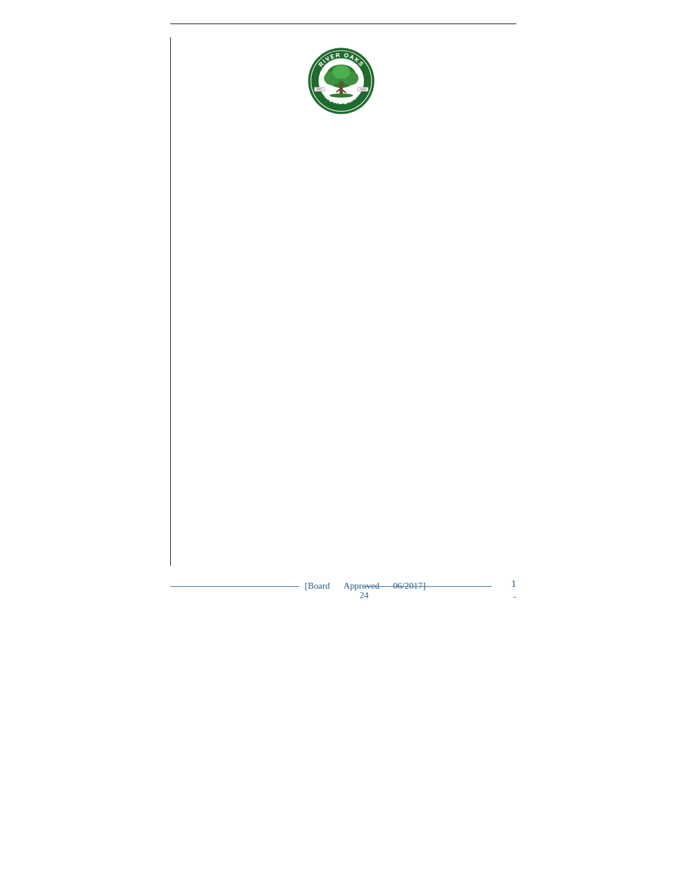EST. 2010 RIVER OAKS ACADEMY
[Board Approved 06/2017] 24
1 -